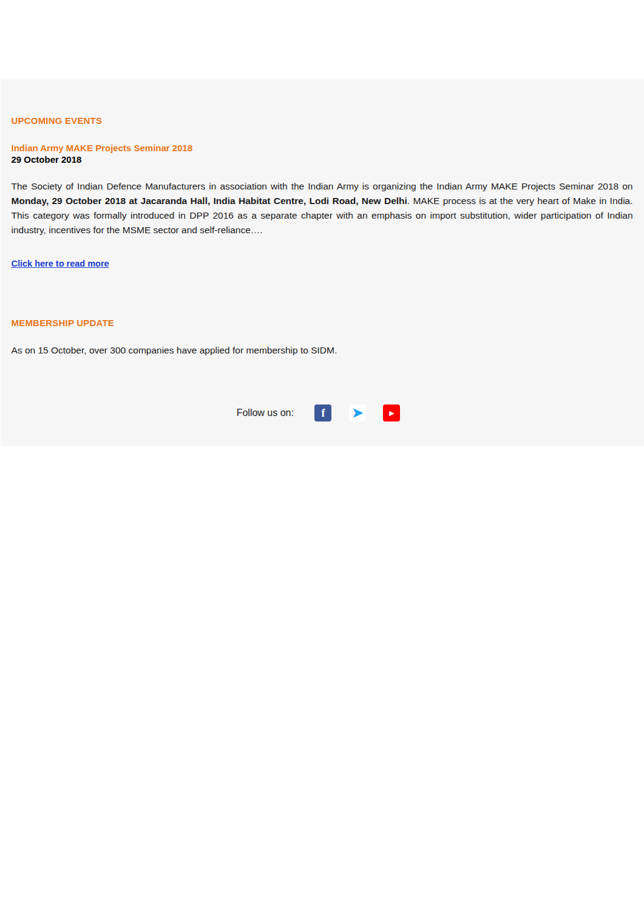UPCOMING EVENTS
Indian Army MAKE Projects Seminar 2018
29 October 2018
The Society of Indian Defence Manufacturers in association with the Indian Army is organizing the Indian Army MAKE Projects Seminar 2018 on Monday, 29 October 2018 at Jacaranda Hall, India Habitat Centre, Lodi Road, New Delhi. MAKE process is at the very heart of Make in India. This category was formally introduced in DPP 2016 as a separate chapter with an emphasis on import substitution, wider participation of Indian industry, incentives for the MSME sector and self-reliance….
Click here to read more
MEMBERSHIP UPDATE
As on 15 October, over 300 companies have applied for membership to SIDM.
Follow us on: f ➤ ►